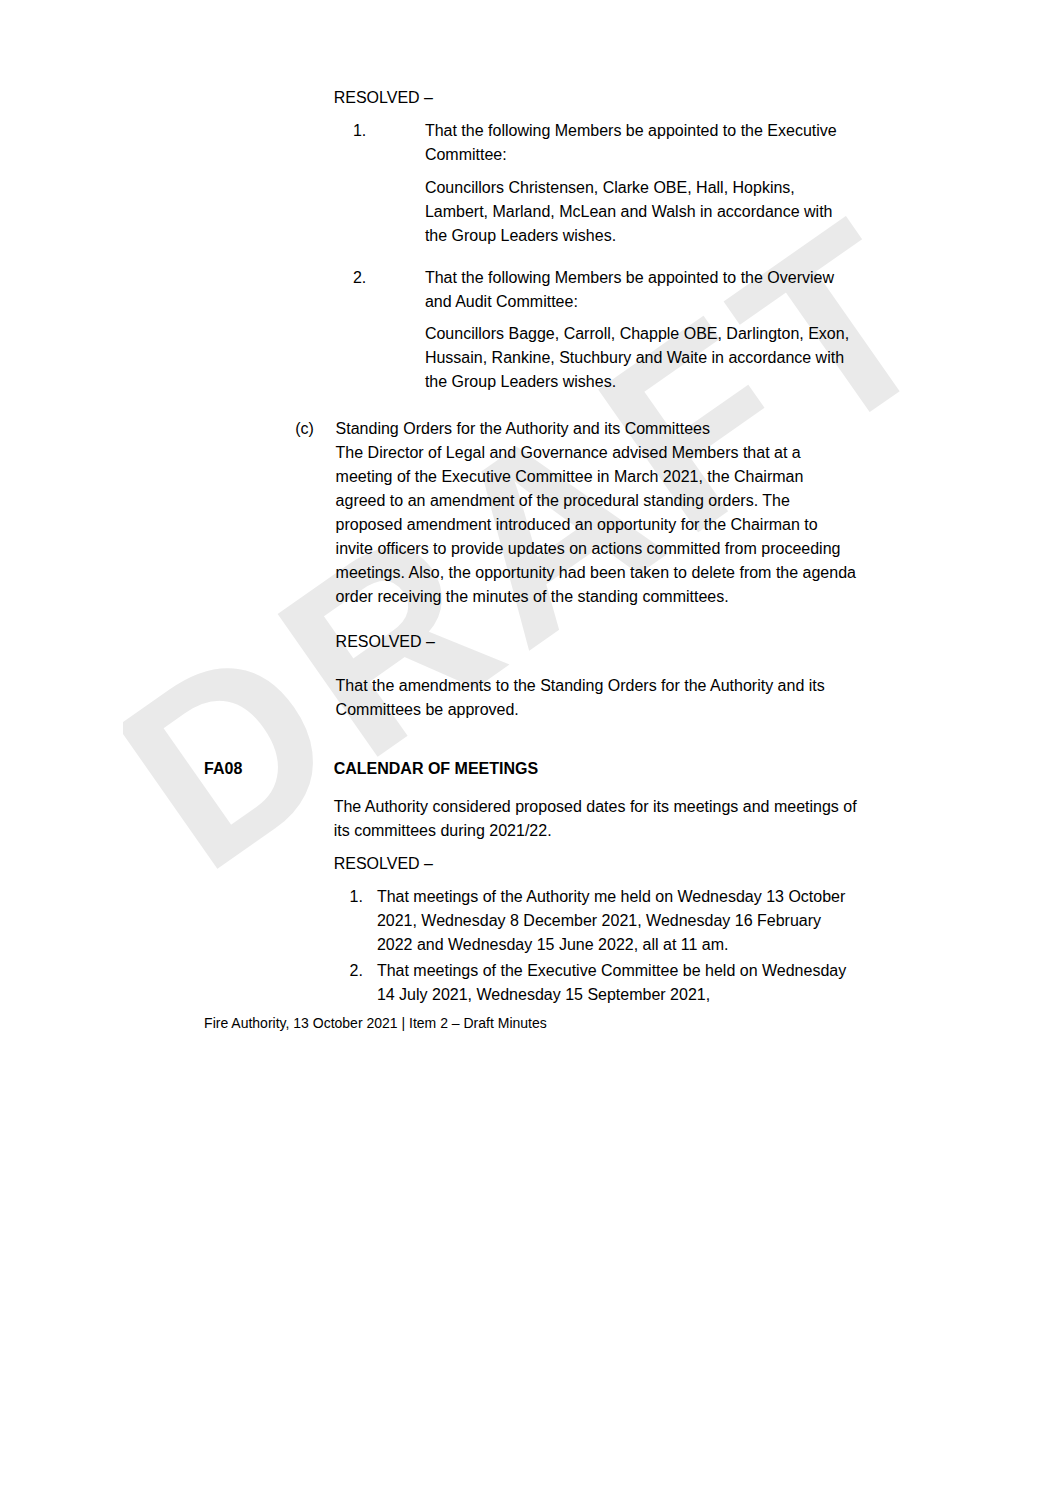DRAFT
RESOLVED –
1.
That the following Members be appointed to the Executive Committee:
Councillors Christensen, Clarke OBE, Hall, Hopkins, Lambert, Marland, McLean and Walsh in accordance with the Group Leaders wishes.
2.
That the following Members be appointed to the Overview and Audit Committee:
Councillors Bagge, Carroll, Chapple OBE, Darlington, Exon, Hussain, Rankine, Stuchbury and Waite in accordance with the Group Leaders wishes.
(c)
Standing Orders for the Authority and its Committees
The Director of Legal and Governance advised Members that at a meeting of the Executive Committee in March 2021, the Chairman agreed to an amendment of the procedural standing orders. The proposed amendment introduced an opportunity for the Chairman to invite officers to provide updates on actions committed from proceeding meetings. Also, the opportunity had been taken to delete from the agenda order receiving the minutes of the standing committees.
RESOLVED –
That the amendments to the Standing Orders for the Authority and its Committees be approved.
FA08
CALENDAR OF MEETINGS
The Authority considered proposed dates for its meetings and meetings of its committees during 2021/22.
RESOLVED –
That meetings of the Authority me held on Wednesday 13 October 2021, Wednesday 8 December 2021, Wednesday 16 February 2022 and Wednesday 15 June 2022, all at 11 am.
That meetings of the Executive Committee be held on Wednesday 14 July 2021, Wednesday 15 September 2021,
Fire Authority, 13 October 2021 | Item 2 – Draft Minutes